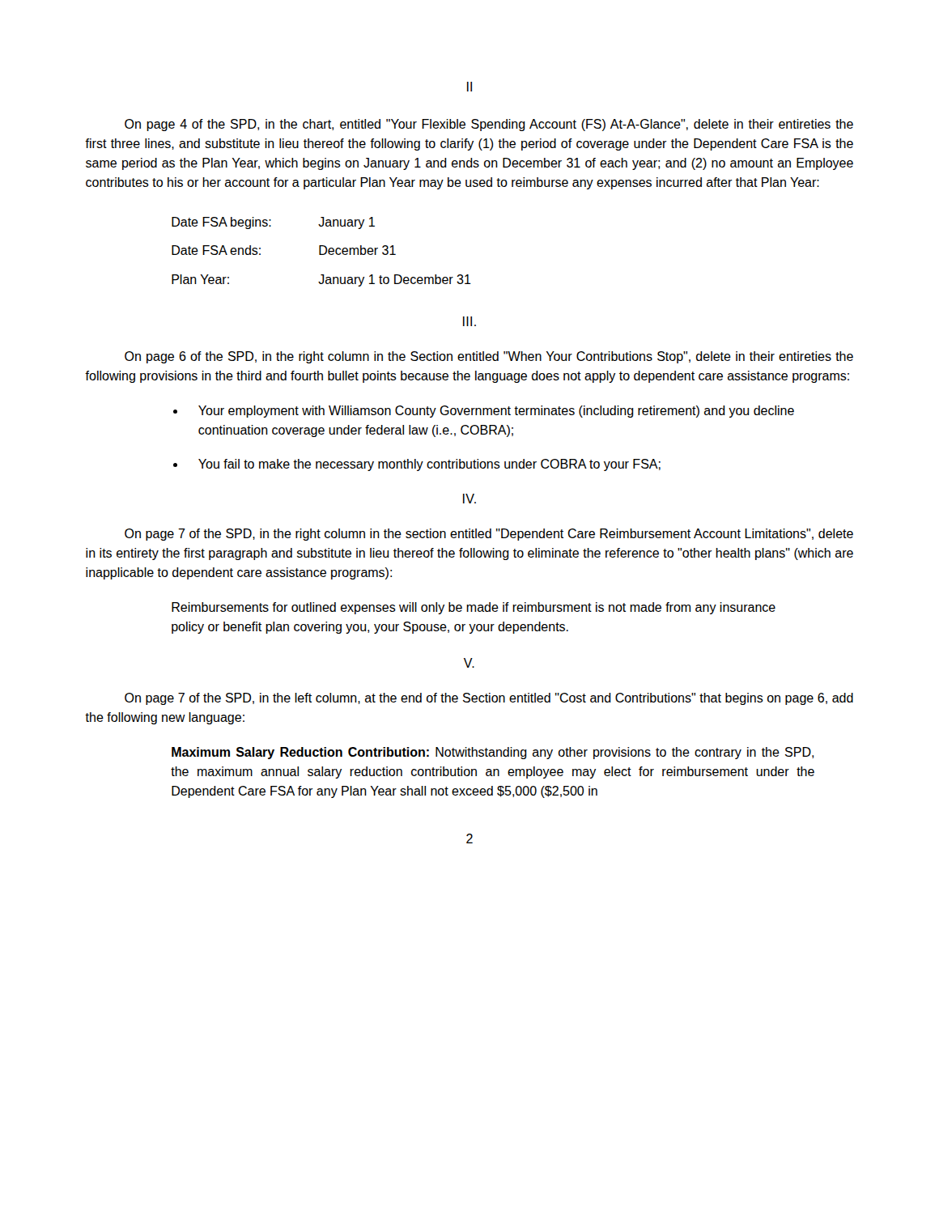II
On page 4 of the SPD, in the chart, entitled "Your Flexible Spending Account (FS) At-A-Glance", delete in their entireties the first three lines, and substitute in lieu thereof the following to clarify (1) the period of coverage under the Dependent Care FSA is the same period as the Plan Year, which begins on January 1 and ends on December 31 of each year; and (2) no amount an Employee contributes to his or her account for a particular Plan Year may be used to reimburse any expenses incurred after that Plan Year:
| Date FSA begins: | January 1 |
| Date FSA ends: | December 31 |
| Plan Year: | January 1 to December 31 |
III.
On page 6 of the SPD, in the right column in the Section entitled "When Your Contributions Stop", delete in their entireties the following provisions in the third and fourth bullet points because the language does not apply to dependent care assistance programs:
Your employment with Williamson County Government terminates (including retirement) and you decline continuation coverage under federal law (i.e., COBRA);
You fail to make the necessary monthly contributions under COBRA to your FSA;
IV.
On page 7 of the SPD, in the right column in the section entitled "Dependent Care Reimbursement Account Limitations", delete in its entirety the first paragraph and substitute in lieu thereof the following to eliminate the reference to "other health plans" (which are inapplicable to dependent care assistance programs):
Reimbursements for outlined expenses will only be made if reimbursment is not made from any insurance policy or benefit plan covering you, your Spouse, or your dependents.
V.
On page 7 of the SPD, in the left column, at the end of the Section entitled "Cost and Contributions" that begins on page 6, add the following new language:
Maximum Salary Reduction Contribution: Notwithstanding any other provisions to the contrary in the SPD, the maximum annual salary reduction contribution an employee may elect for reimbursement under the Dependent Care FSA for any Plan Year shall not exceed $5,000 ($2,500 in
2